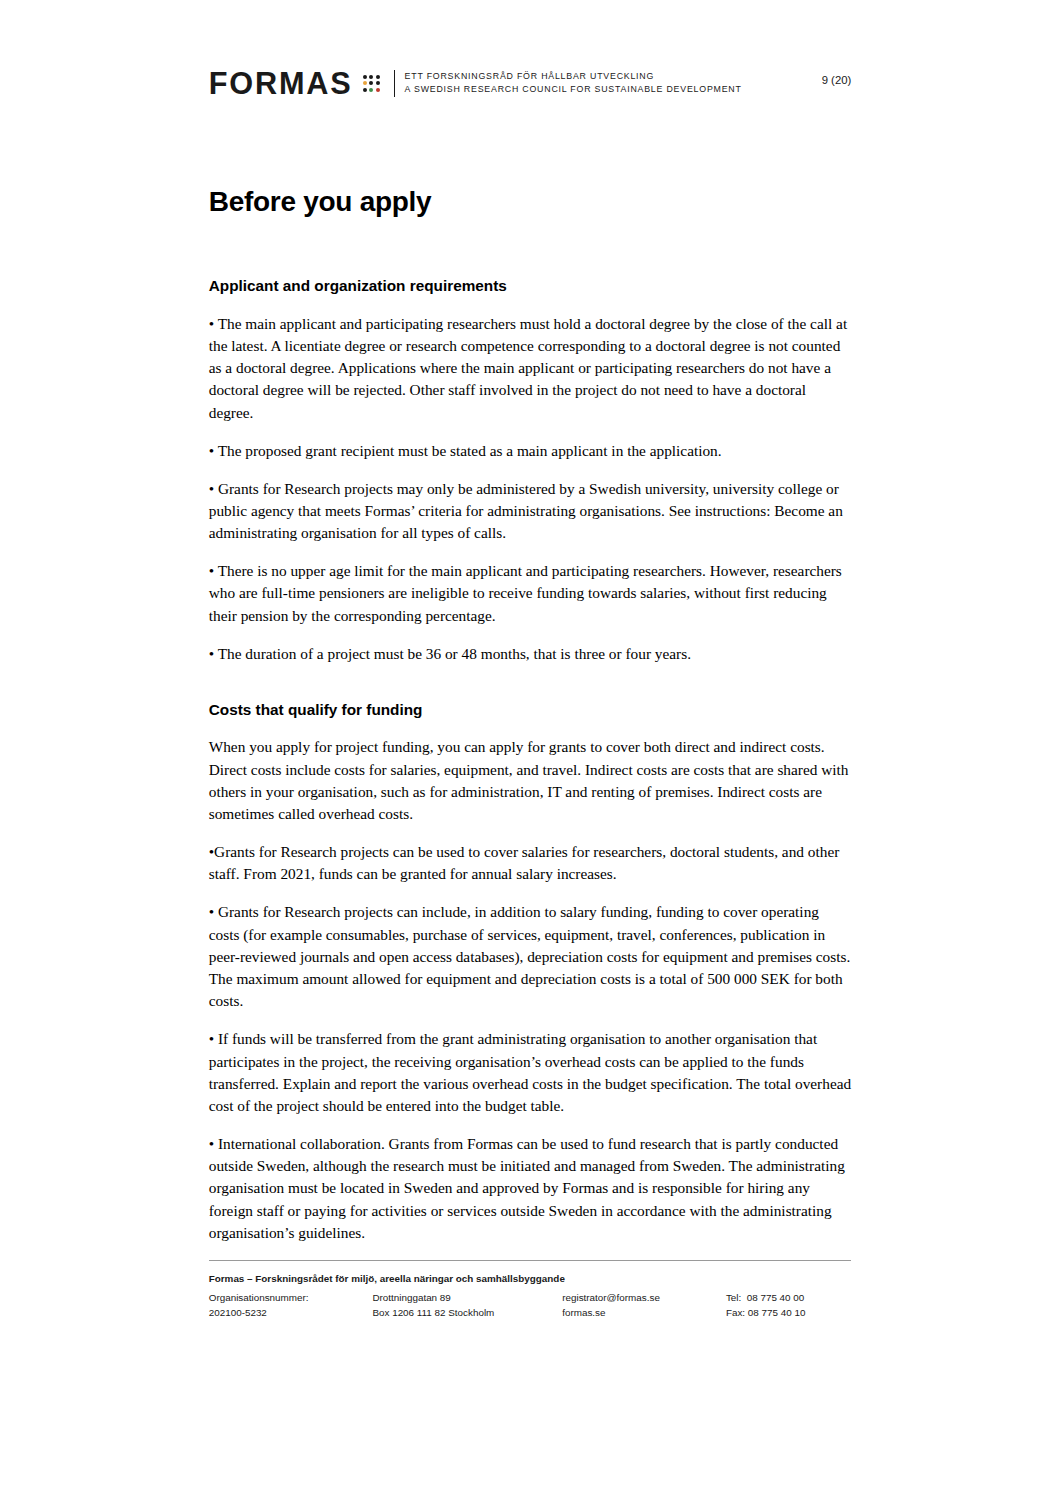FORMAS Ett forskningsråd för hållbar utveckling
A Swedish Research Council for Sustainable Development
9 (20)
Before you apply
Applicant and organization requirements
• The main applicant and participating researchers must hold a doctoral degree by the close of the call at the latest. A licentiate degree or research competence corresponding to a doctoral degree is not counted as a doctoral degree. Applications where the main applicant or participating researchers do not have a doctoral degree will be rejected. Other staff involved in the project do not need to have a doctoral degree.
• The proposed grant recipient must be stated as a main applicant in the application.
• Grants for Research projects may only be administered by a Swedish university, university college or public agency that meets Formas’ criteria for administrating organisations. See instructions: Become an administrating organisation for all types of calls.
• There is no upper age limit for the main applicant and participating researchers. However, researchers who are full-time pensioners are ineligible to receive funding towards salaries, without first reducing their pension by the corresponding percentage.
• The duration of a project must be 36 or 48 months, that is three or four years.
Costs that qualify for funding
When you apply for project funding, you can apply for grants to cover both direct and indirect costs. Direct costs include costs for salaries, equipment, and travel. Indirect costs are costs that are shared with others in your organisation, such as for administration, IT and renting of premises. Indirect costs are sometimes called overhead costs.
•Grants for Research projects can be used to cover salaries for researchers, doctoral students, and other staff. From 2021, funds can be granted for annual salary increases.
• Grants for Research projects can include, in addition to salary funding, funding to cover operating costs (for example consumables, purchase of services, equipment, travel, conferences, publication in peer-reviewed journals and open access databases), depreciation costs for equipment and premises costs. The maximum amount allowed for equipment and depreciation costs is a total of 500 000 SEK for both costs.
• If funds will be transferred from the grant administrating organisation to another organisation that participates in the project, the receiving organisation’s overhead costs can be applied to the funds transferred. Explain and report the various overhead costs in the budget specification. The total overhead cost of the project should be entered into the budget table.
• International collaboration. Grants from Formas can be used to fund research that is partly conducted outside Sweden, although the research must be initiated and managed from Sweden. The administrating organisation must be located in Sweden and approved by Formas and is responsible for hiring any foreign staff or paying for activities or services outside Sweden in accordance with the administrating organisation’s guidelines.
Formas – Forskningsrådet för miljö, areella näringar och samhällsbyggande
Organisationsnummer:
202100-5232
Drottninggatan 89
Box 1206 111 82 Stockholm
registrator@formas.se
formas.se
Tel: 08 775 40 00
Fax: 08 775 40 10